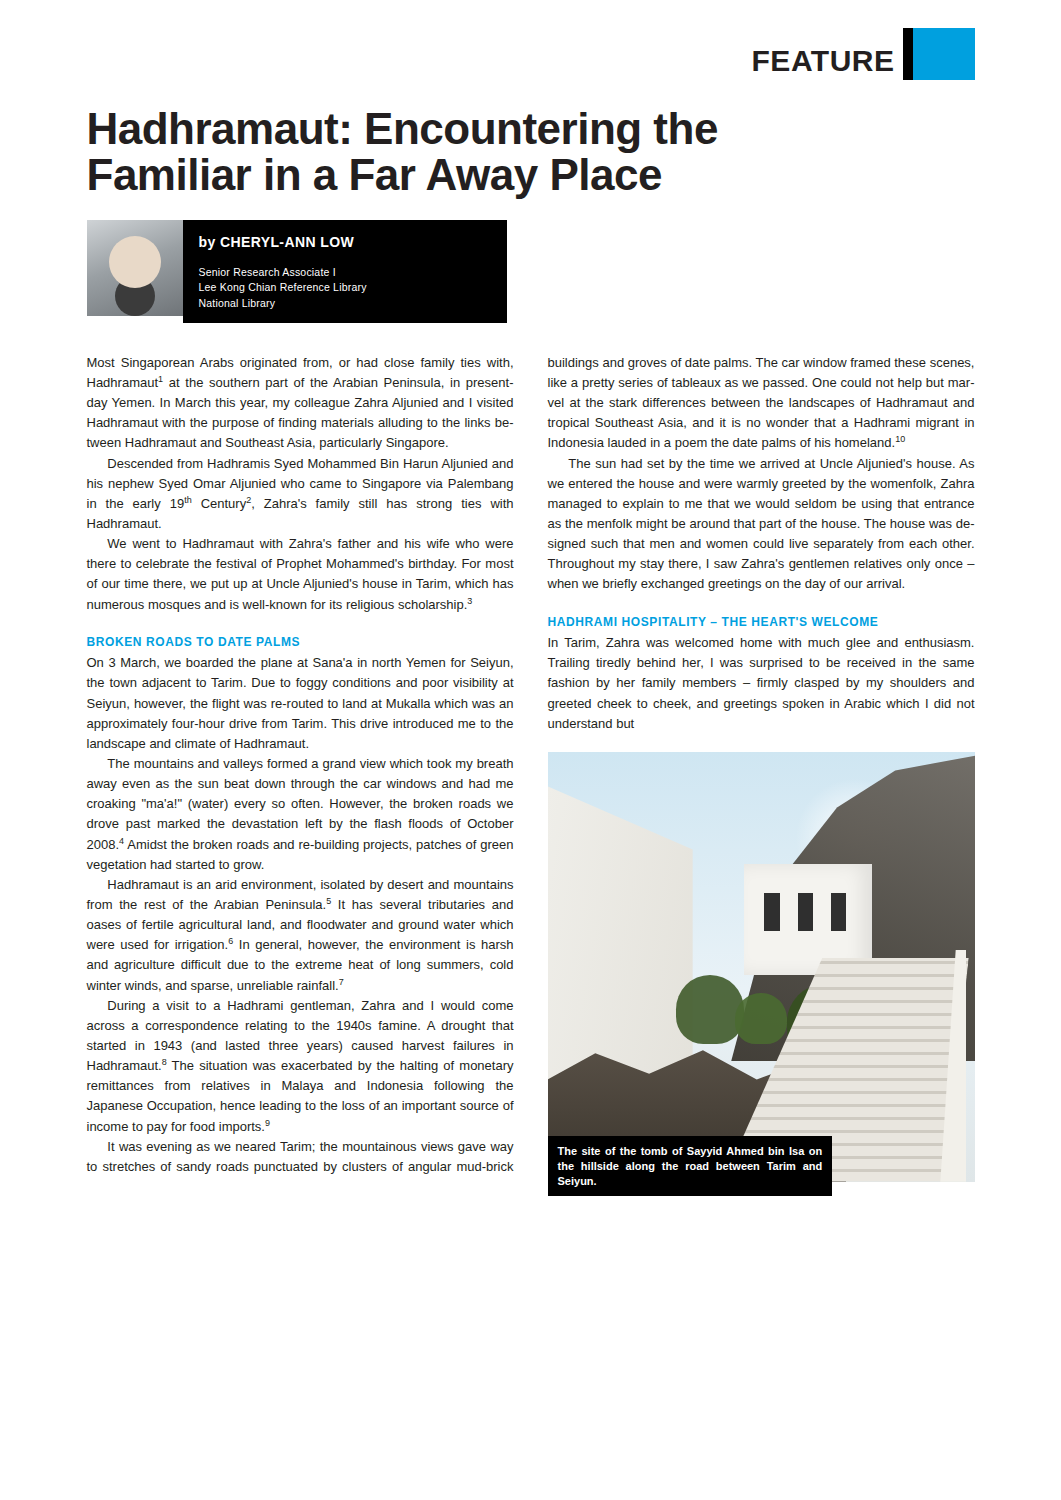FEATURE
Hadhramaut: Encountering the
Familiar in a Far Away Place
by CHERYL-ANN LOW
Senior Research Associate I
Lee Kong Chian Reference Library
National Library
Most Singaporean Arabs originated from, or had close family ties with, Hadhramaut1 at the southern part of the Arabian Peninsula, in present-day Yemen. In March this year, my colleague Zahra Aljunied and I visited Hadhramaut with the purpose of finding materials alluding to the links between Hadhramaut and Southeast Asia, particularly Singapore.
Descended from Hadhramis Syed Mohammed Bin Harun Aljunied and his nephew Syed Omar Aljunied who came to Singapore via Palembang in the early 19th Century2, Zahra's family still has strong ties with Hadhramaut.
We went to Hadhramaut with Zahra's father and his wife who were there to celebrate the festival of Prophet Mohammed's birthday. For most of our time there, we put up at Uncle Aljunied's house in Tarim, which has numerous mosques and is well-known for its religious scholarship.3
Broken Roads to Date Palms
On 3 March, we boarded the plane at Sana'a in north Yemen for Seiyun, the town adjacent to Tarim. Due to foggy conditions and poor visibility at Seiyun, however, the flight was re-routed to land at Mukalla which was an approximately four-hour drive from Tarim. This drive introduced me to the landscape and climate of Hadhramaut.
The mountains and valleys formed a grand view which took my breath away even as the sun beat down through the car windows and had me croaking "ma'a!" (water) every so often. However, the broken roads we drove past marked the devastation left by the flash floods of October 2008.4 Amidst the broken roads and re-building projects, patches of green vegetation had started to grow.
Hadhramaut is an arid environment, isolated by desert and mountains from the rest of the Arabian Peninsula.5 It has several tributaries and oases of fertile agricultural land, and floodwater and ground water which were used for irrigation.6 In general, however, the environment is harsh and agriculture difficult due to the extreme heat of long summers, cold winter winds, and sparse, unreliable rainfall.7
During a visit to a Hadhrami gentleman, Zahra and I would come across a correspondence relating to the 1940s famine. A drought that started in 1943 (and lasted three years) caused harvest failures in Hadhramaut.8 The situation was exacerbated by the halting of monetary remittances from relatives in Malaya and Indonesia following the Japanese Occupation, hence leading to the loss of an important source of income to pay for food imports.9
It was evening as we neared Tarim; the mountainous views gave way to stretches of sandy roads punctuated by clusters of angular mud-brick buildings and groves of date palms. The car window framed these scenes, like a pretty series of tableaux as we passed. One could not help but marvel at the stark differences between the landscapes of Hadhramaut and tropical Southeast Asia, and it is no wonder that a Hadhrami migrant in Indonesia lauded in a poem the date palms of his homeland.10
The sun had set by the time we arrived at Uncle Aljunied's house. As we entered the house and were warmly greeted by the womenfolk, Zahra managed to explain to me that we would seldom be using that entrance as the menfolk might be around that part of the house. The house was designed such that men and women could live separately from each other. Throughout my stay there, I saw Zahra's gentlemen relatives only once – when we briefly exchanged greetings on the day of our arrival.
Hadhrami Hospitality – The Heart's Welcome
In Tarim, Zahra was welcomed home with much glee and enthusiasm. Trailing tiredly behind her, I was surprised to be received in the same fashion by her family members – firmly clasped by my shoulders and greeted cheek to cheek, and greetings spoken in Arabic which I did not understand but
The site of the tomb of Sayyid Ahmed bin Isa on the hillside along the road between Tarim and Seiyun.